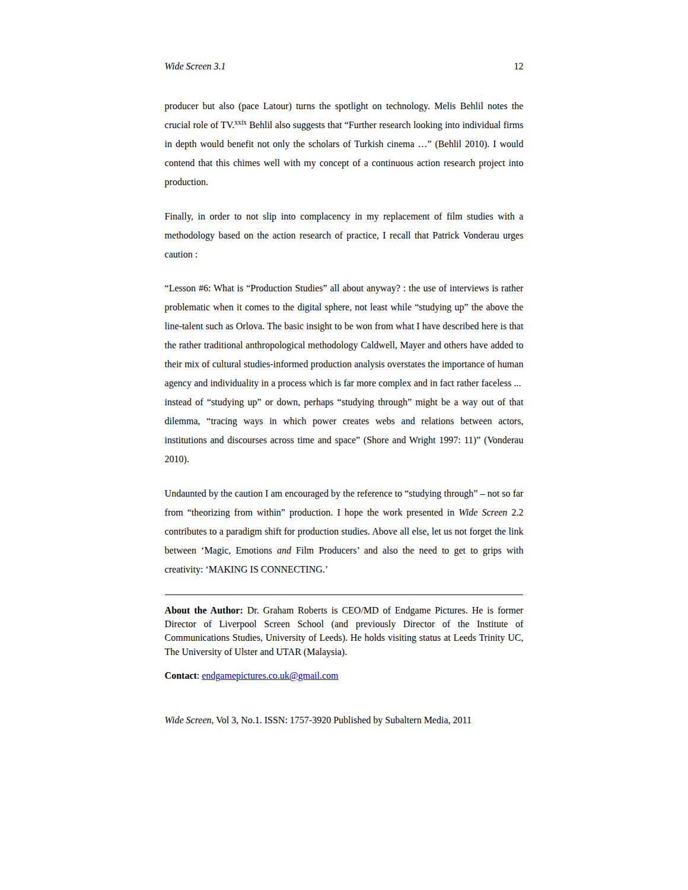Wide Screen 3.1 12
producer but also (pace Latour) turns the spotlight on technology. Melis Behlil notes the crucial role of TV.xxix Behlil also suggests that “Further research looking into individual firms in depth would benefit not only the scholars of Turkish cinema …” (Behlil 2010). I would contend that this chimes well with my concept of a continuous action research project into production.
Finally, in order to not slip into complacency in my replacement of film studies with a methodology based on the action research of practice, I recall that Patrick Vonderau urges caution :
“Lesson #6: What is “Production Studies” all about anyway? : the use of interviews is rather problematic when it comes to the digital sphere, not least while “studying up” the above the line-talent such as Orlova. The basic insight to be won from what I have described here is that the rather traditional anthropological methodology Caldwell, Mayer and others have added to their mix of cultural studies-informed production analysis overstates the importance of human agency and individuality in a process which is far more complex and in fact rather faceless ... instead of “studying up” or down, perhaps “studying through” might be a way out of that dilemma, “tracing ways in which power creates webs and relations between actors, institutions and discourses across time and space” (Shore and Wright 1997: 11)” (Vonderau 2010).
Undaunted by the caution I am encouraged by the reference to “studying through” – not so far from “theorizing from within” production. I hope the work presented in Wide Screen 2.2 contributes to a paradigm shift for production studies. Above all else, let us not forget the link between ‘Magic, Emotions and Film Producers’ and also the need to get to grips with creativity: ‘MAKING IS CONNECTING.’
About the Author: Dr. Graham Roberts is CEO/MD of Endgame Pictures. He is former Director of Liverpool Screen School (and previously Director of the Institute of Communications Studies, University of Leeds). He holds visiting status at Leeds Trinity UC, The University of Ulster and UTAR (Malaysia).
Contact: endgamepictures.co.uk@gmail.com
Wide Screen, Vol 3, No.1. ISSN: 1757-3920 Published by Subaltern Media, 2011